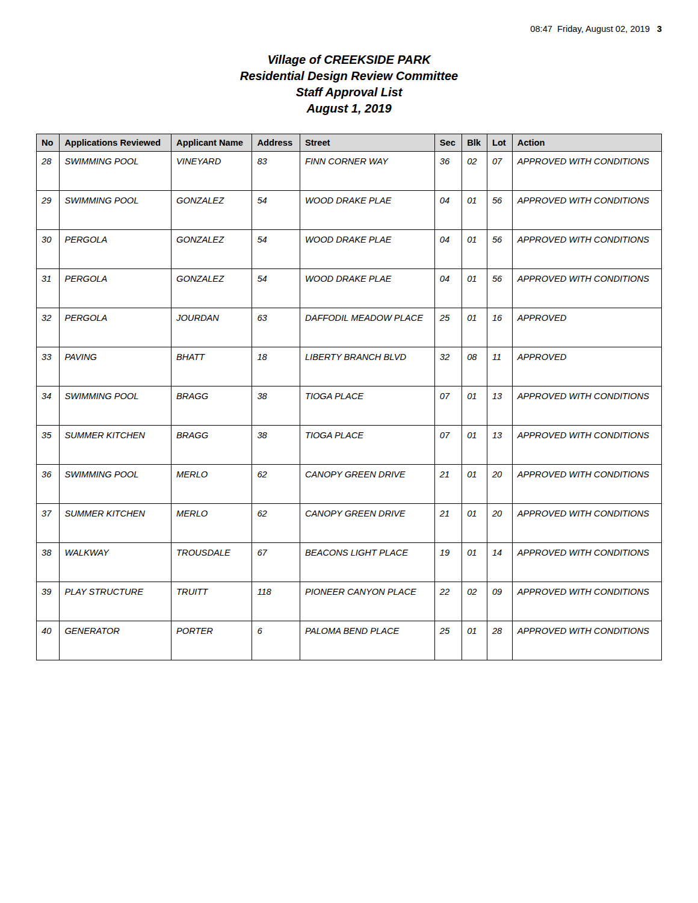08:47 Friday, August 02, 20193
Village of CREEKSIDE PARK
Residential Design Review Committee
Staff Approval List
August 1, 2019
| No | Applications Reviewed | Applicant Name | Address | Street | Sec | Blk | Lot | Action |
| --- | --- | --- | --- | --- | --- | --- | --- | --- |
| 28 | SWIMMING POOL | VINEYARD | 83 | FINN CORNER WAY | 36 | 02 | 07 | APPROVED WITH CONDITIONS |
| 29 | SWIMMING POOL | GONZALEZ | 54 | WOOD DRAKE PLAE | 04 | 01 | 56 | APPROVED WITH CONDITIONS |
| 30 | PERGOLA | GONZALEZ | 54 | WOOD DRAKE PLAE | 04 | 01 | 56 | APPROVED WITH CONDITIONS |
| 31 | PERGOLA | GONZALEZ | 54 | WOOD DRAKE PLAE | 04 | 01 | 56 | APPROVED WITH CONDITIONS |
| 32 | PERGOLA | JOURDAN | 63 | DAFFODIL MEADOW PLACE | 25 | 01 | 16 | APPROVED |
| 33 | PAVING | BHATT | 18 | LIBERTY BRANCH BLVD | 32 | 08 | 11 | APPROVED |
| 34 | SWIMMING POOL | BRAGG | 38 | TIOGA PLACE | 07 | 01 | 13 | APPROVED WITH CONDITIONS |
| 35 | SUMMER KITCHEN | BRAGG | 38 | TIOGA PLACE | 07 | 01 | 13 | APPROVED WITH CONDITIONS |
| 36 | SWIMMING POOL | MERLO | 62 | CANOPY GREEN DRIVE | 21 | 01 | 20 | APPROVED WITH CONDITIONS |
| 37 | SUMMER KITCHEN | MERLO | 62 | CANOPY GREEN DRIVE | 21 | 01 | 20 | APPROVED WITH CONDITIONS |
| 38 | WALKWAY | TROUSDALE | 67 | BEACONS LIGHT PLACE | 19 | 01 | 14 | APPROVED WITH CONDITIONS |
| 39 | PLAY STRUCTURE | TRUITT | 118 | PIONEER CANYON PLACE | 22 | 02 | 09 | APPROVED WITH CONDITIONS |
| 40 | GENERATOR | PORTER | 6 | PALOMA BEND PLACE | 25 | 01 | 28 | APPROVED WITH CONDITIONS |